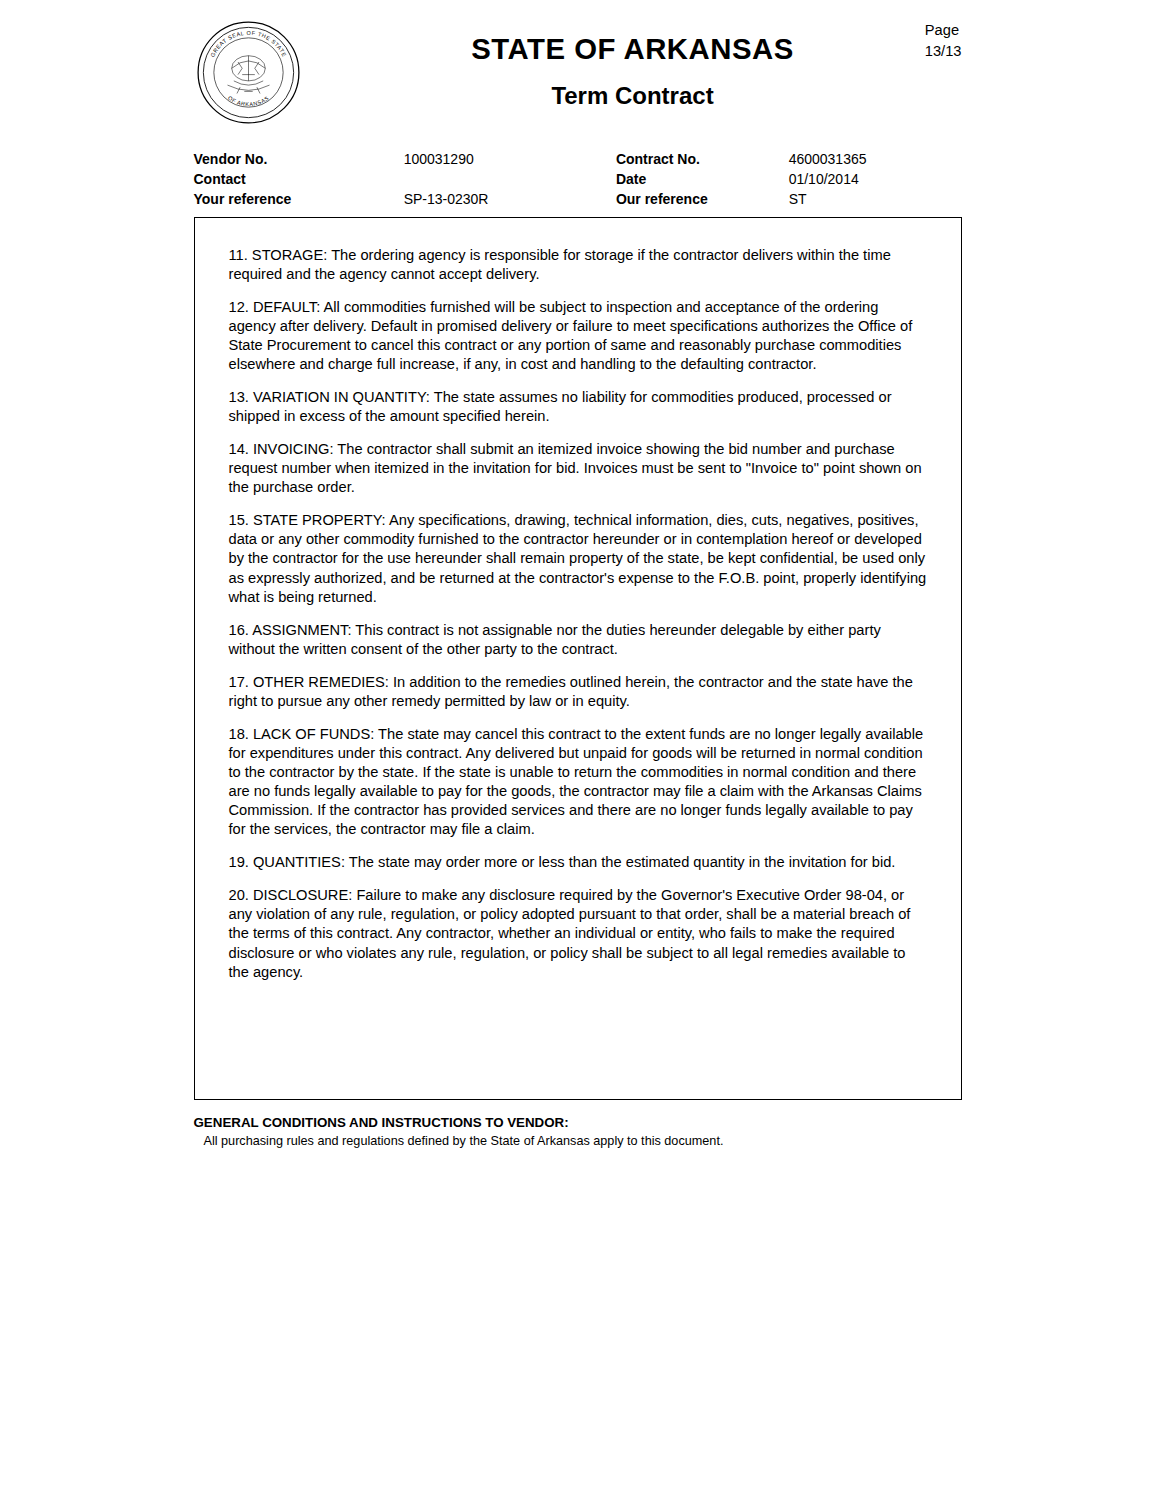GREAT SEAL OF THE STATE OF ARKANSAS
STATE OF ARKANSAS
Term Contract
Page
13/13
| / Vendor No. / 100031290 / / Contact / / / Your reference / SP-13-0230R / | / Contract No. / 4600031365 / / Date / 01/10/2014 / / Our reference / ST / |
11. STORAGE: The ordering agency is responsible for storage if the contractor delivers within the time required and the agency cannot accept delivery.
12. DEFAULT: All commodities furnished will be subject to inspection and acceptance of the ordering agency after delivery. Default in promised delivery or failure to meet specifications authorizes the Office of State Procurement to cancel this contract or any portion of same and reasonably purchase commodities elsewhere and charge full increase, if any, in cost and handling to the defaulting contractor.
13. VARIATION IN QUANTITY: The state assumes no liability for commodities produced, processed or shipped in excess of the amount specified herein.
14. INVOICING: The contractor shall submit an itemized invoice showing the bid number and purchase request number when itemized in the invitation for bid. Invoices must be sent to "Invoice to" point shown on the purchase order.
15. STATE PROPERTY: Any specifications, drawing, technical information, dies, cuts, negatives, positives, data or any other commodity furnished to the contractor hereunder or in contemplation hereof or developed by the contractor for the use hereunder shall remain property of the state, be kept confidential, be used only as expressly authorized, and be returned at the contractor's expense to the F.O.B. point, properly identifying what is being returned.
16. ASSIGNMENT: This contract is not assignable nor the duties hereunder delegable by either party without the written consent of the other party to the contract.
17. OTHER REMEDIES: In addition to the remedies outlined herein, the contractor and the state have the right to pursue any other remedy permitted by law or in equity.
18. LACK OF FUNDS: The state may cancel this contract to the extent funds are no longer legally available for expenditures under this contract. Any delivered but unpaid for goods will be returned in normal condition to the contractor by the state. If the state is unable to return the commodities in normal condition and there are no funds legally available to pay for the goods, the contractor may file a claim with the Arkansas Claims Commission. If the contractor has provided services and there are no longer funds legally available to pay for the services, the contractor may file a claim.
19. QUANTITIES: The state may order more or less than the estimated quantity in the invitation for bid.
20. DISCLOSURE: Failure to make any disclosure required by the Governor's Executive Order 98-04, or any violation of any rule, regulation, or policy adopted pursuant to that order, shall be a material breach of the terms of this contract. Any contractor, whether an individual or entity, who fails to make the required disclosure or who violates any rule, regulation, or policy shall be subject to all legal remedies available to the agency.
GENERAL CONDITIONS AND INSTRUCTIONS TO VENDOR:
All purchasing rules and regulations defined by the State of Arkansas apply to this document.